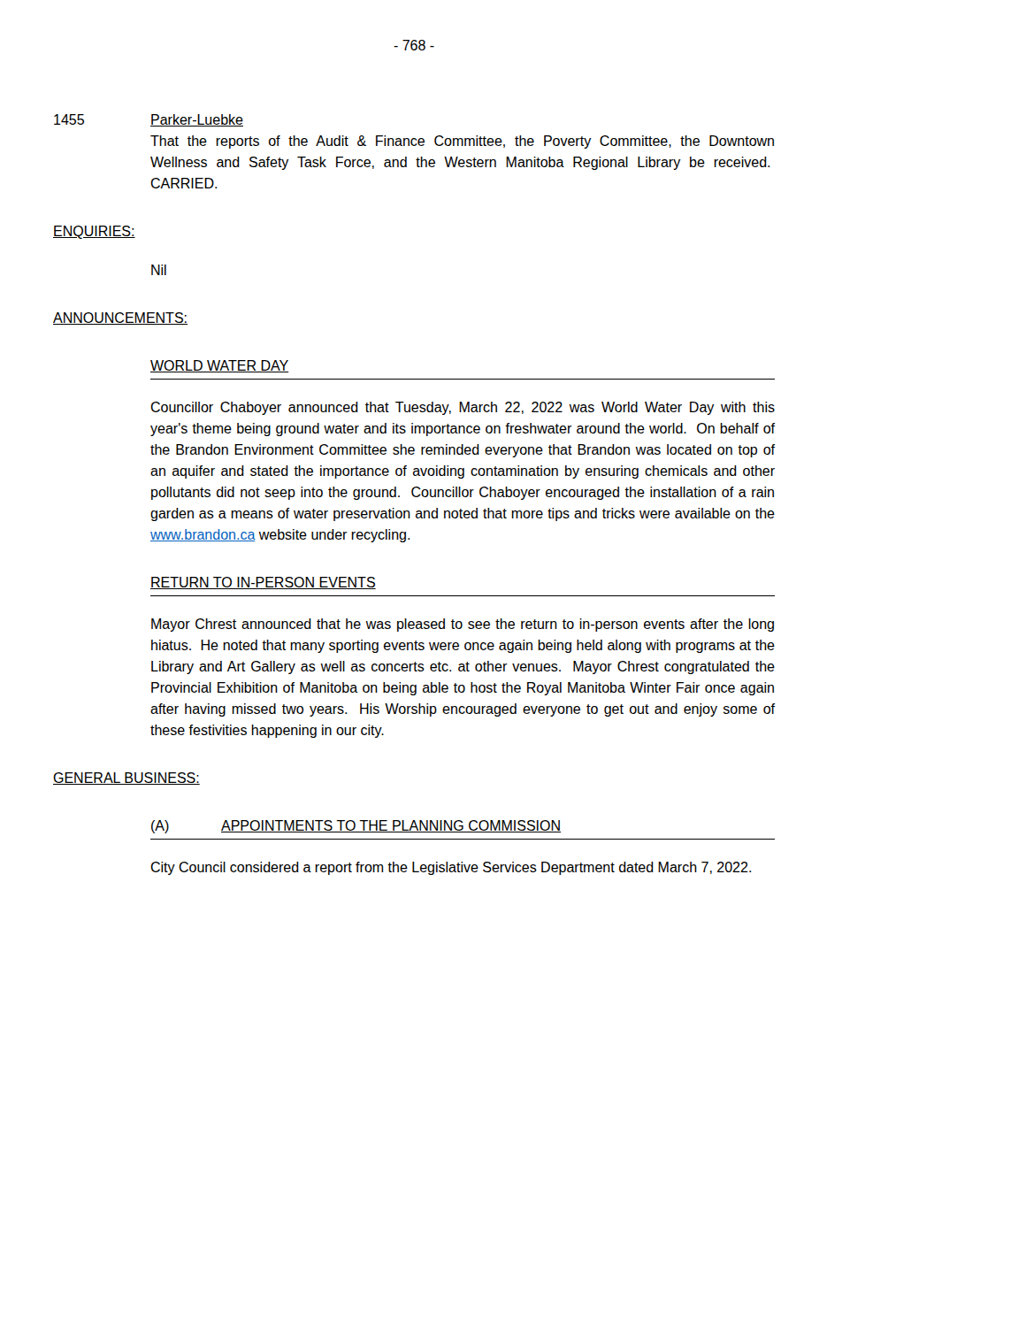- 768 -
1455
Parker-Luebke
That the reports of the Audit & Finance Committee, the Poverty Committee, the Downtown Wellness and Safety Task Force, and the Western Manitoba Regional Library be received. CARRIED.
ENQUIRIES:
Nil
ANNOUNCEMENTS:
WORLD WATER DAY
Councillor Chaboyer announced that Tuesday, March 22, 2022 was World Water Day with this year's theme being ground water and its importance on freshwater around the world. On behalf of the Brandon Environment Committee she reminded everyone that Brandon was located on top of an aquifer and stated the importance of avoiding contamination by ensuring chemicals and other pollutants did not seep into the ground. Councillor Chaboyer encouraged the installation of a rain garden as a means of water preservation and noted that more tips and tricks were available on the www.brandon.ca website under recycling.
RETURN TO IN-PERSON EVENTS
Mayor Chrest announced that he was pleased to see the return to in-person events after the long hiatus. He noted that many sporting events were once again being held along with programs at the Library and Art Gallery as well as concerts etc. at other venues. Mayor Chrest congratulated the Provincial Exhibition of Manitoba on being able to host the Royal Manitoba Winter Fair once again after having missed two years. His Worship encouraged everyone to get out and enjoy some of these festivities happening in our city.
GENERAL BUSINESS:
(A)
APPOINTMENTS TO THE PLANNING COMMISSION
City Council considered a report from the Legislative Services Department dated March 7, 2022.